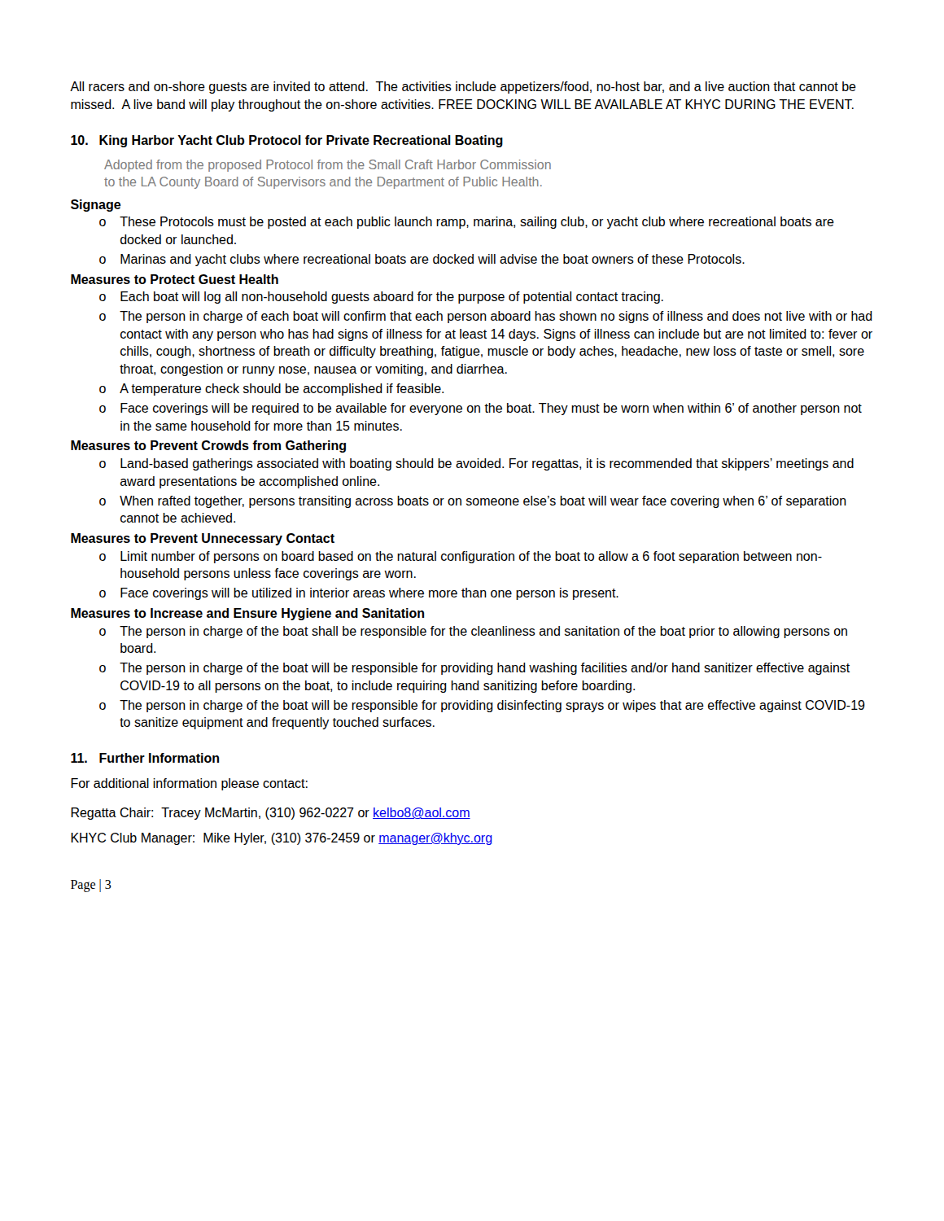All racers and on-shore guests are invited to attend. The activities include appetizers/food, no-host bar, and a live auction that cannot be missed. A live band will play throughout the on-shore activities. FREE DOCKING WILL BE AVAILABLE AT KHYC DURING THE EVENT.
10. King Harbor Yacht Club Protocol for Private Recreational Boating
Adopted from the proposed Protocol from the Small Craft Harbor Commission
to the LA County Board of Supervisors and the Department of Public Health.
Signage
These Protocols must be posted at each public launch ramp, marina, sailing club, or yacht club where recreational boats are docked or launched.
Marinas and yacht clubs where recreational boats are docked will advise the boat owners of these Protocols.
Measures to Protect Guest Health
Each boat will log all non-household guests aboard for the purpose of potential contact tracing.
The person in charge of each boat will confirm that each person aboard has shown no signs of illness and does not live with or had contact with any person who has had signs of illness for at least 14 days. Signs of illness can include but are not limited to: fever or chills, cough, shortness of breath or difficulty breathing, fatigue, muscle or body aches, headache, new loss of taste or smell, sore throat, congestion or runny nose, nausea or vomiting, and diarrhea.
A temperature check should be accomplished if feasible.
Face coverings will be required to be available for everyone on the boat. They must be worn when within 6’ of another person not in the same household for more than 15 minutes.
Measures to Prevent Crowds from Gathering
Land-based gatherings associated with boating should be avoided. For regattas, it is recommended that skippers’ meetings and award presentations be accomplished online.
When rafted together, persons transiting across boats or on someone else’s boat will wear face covering when 6’ of separation cannot be achieved.
Measures to Prevent Unnecessary Contact
Limit number of persons on board based on the natural configuration of the boat to allow a 6 foot separation between non-household persons unless face coverings are worn.
Face coverings will be utilized in interior areas where more than one person is present.
Measures to Increase and Ensure Hygiene and Sanitation
The person in charge of the boat shall be responsible for the cleanliness and sanitation of the boat prior to allowing persons on board.
The person in charge of the boat will be responsible for providing hand washing facilities and/or hand sanitizer effective against COVID-19 to all persons on the boat, to include requiring hand sanitizing before boarding.
The person in charge of the boat will be responsible for providing disinfecting sprays or wipes that are effective against COVID-19 to sanitize equipment and frequently touched surfaces.
11. Further Information
For additional information please contact:
Regatta Chair: Tracey McMartin, (310) 962-0227 or kelbo8@aol.com
KHYC Club Manager: Mike Hyler, (310) 376-2459 or manager@khyc.org
Page | 3